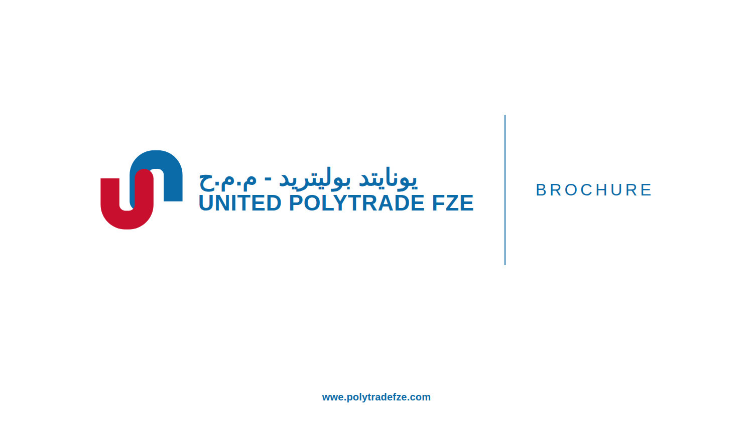United Polytrade FZE logo symbol
يونايتد بوليتريد - م.م.ح United Polytrade FZE
Brochure
wwe.polytradefze.com